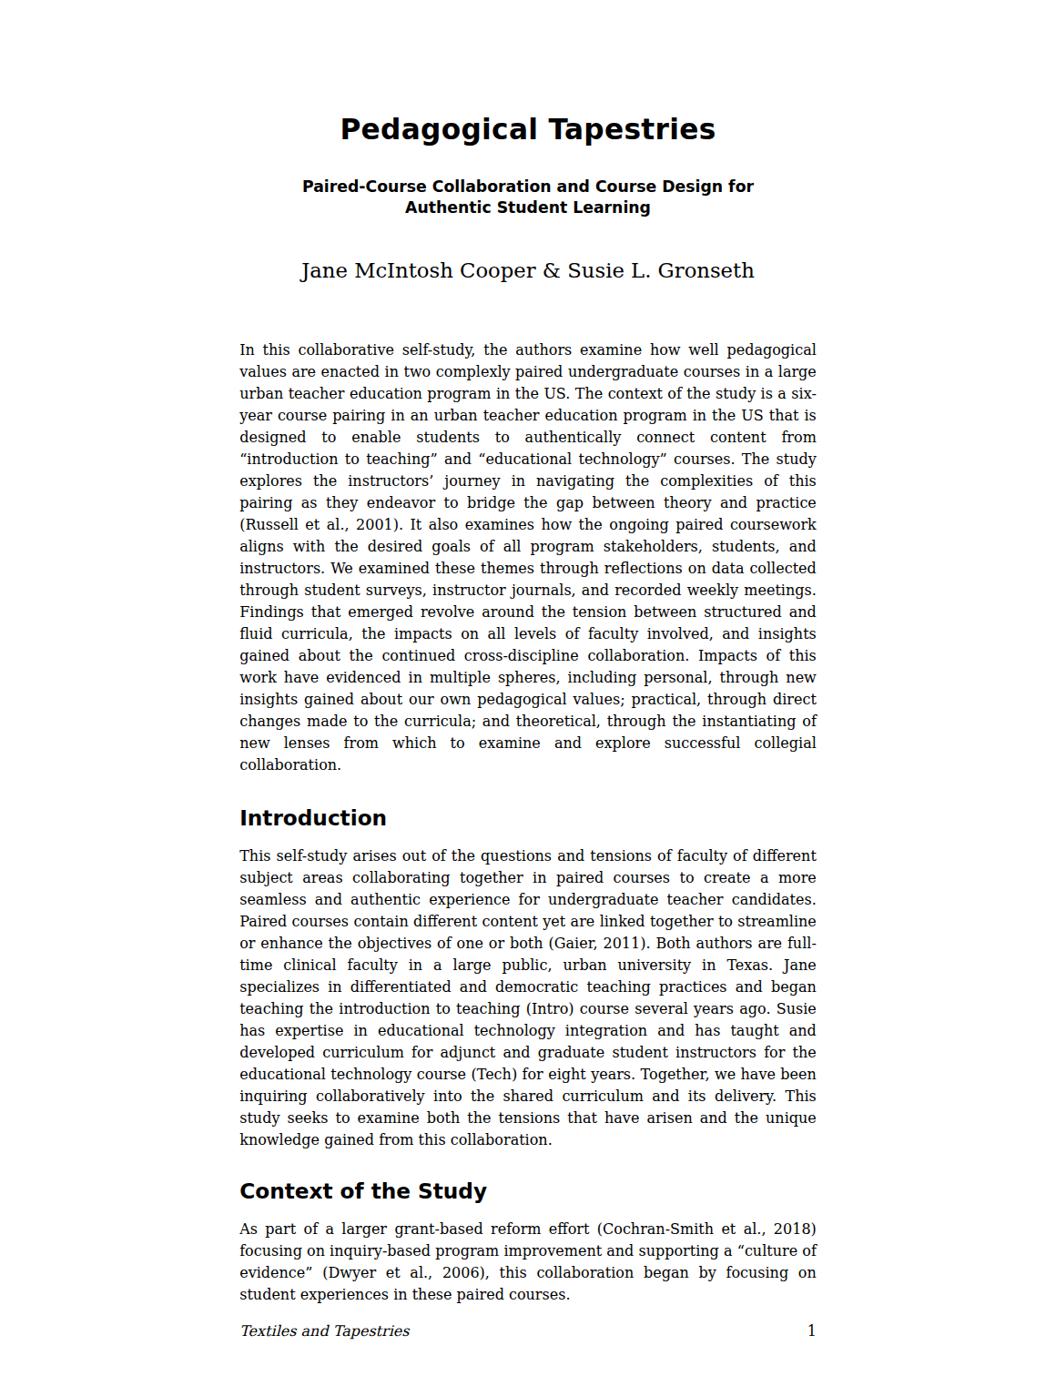Pedagogical Tapestries
Paired-Course Collaboration and Course Design for Authentic Student Learning
Jane McIntosh Cooper & Susie L. Gronseth
In this collaborative self-study, the authors examine how well pedagogical values are enacted in two complexly paired undergraduate courses in a large urban teacher education program in the US. The context of the study is a six-year course pairing in an urban teacher education program in the US that is designed to enable students to authentically connect content from “introduction to teaching” and “educational technology” courses. The study explores the instructors’ journey in navigating the complexities of this pairing as they endeavor to bridge the gap between theory and practice (Russell et al., 2001). It also examines how the ongoing paired coursework aligns with the desired goals of all program stakeholders, students, and instructors. We examined these themes through reflections on data collected through student surveys, instructor journals, and recorded weekly meetings. Findings that emerged revolve around the tension between structured and fluid curricula, the impacts on all levels of faculty involved, and insights gained about the continued cross-discipline collaboration. Impacts of this work have evidenced in multiple spheres, including personal, through new insights gained about our own pedagogical values; practical, through direct changes made to the curricula; and theoretical, through the instantiating of new lenses from which to examine and explore successful collegial collaboration.
Introduction
This self-study arises out of the questions and tensions of faculty of different subject areas collaborating together in paired courses to create a more seamless and authentic experience for undergraduate teacher candidates. Paired courses contain different content yet are linked together to streamline or enhance the objectives of one or both (Gaier, 2011). Both authors are full-time clinical faculty in a large public, urban university in Texas. Jane specializes in differentiated and democratic teaching practices and began teaching the introduction to teaching (Intro) course several years ago. Susie has expertise in educational technology integration and has taught and developed curriculum for adjunct and graduate student instructors for the educational technology course (Tech) for eight years. Together, we have been inquiring collaboratively into the shared curriculum and its delivery. This study seeks to examine both the tensions that have arisen and the unique knowledge gained from this collaboration.
Context of the Study
As part of a larger grant-based reform effort (Cochran-Smith et al., 2018) focusing on inquiry-based program improvement and supporting a “culture of evidence” (Dwyer et al., 2006), this collaboration began by focusing on student experiences in these paired courses.
Textiles and Tapestries 1